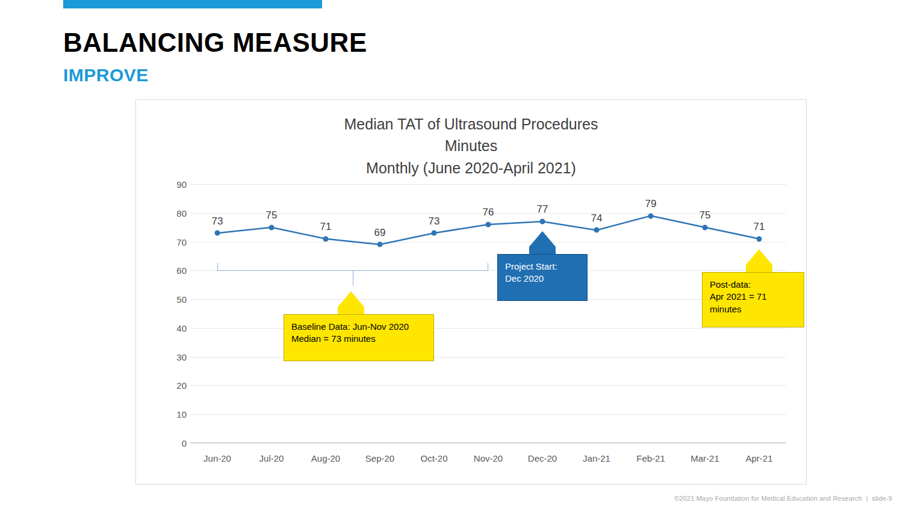BALANCING MEASURE
IMPROVE
Median TAT of Ultrasound Procedures
Minutes
Monthly (June 2020-April 2021)
90
80
70
60
50
40
30
20
10
0
Jun-20
Jul-20
Aug-20
Sep-20
Oct-20
Nov-20
Dec-20
Jan-21
Feb-21
Mar-21
Apr-21
73
75
71
69
73
76
77
74
79
75
71
Baseline Data: Jun-Nov 2020
Median = 73 minutes
Project Start:
Dec 2020
Post-data:
Apr 2021 = 71
minutes
©2021 Mayo Foundation for Medical Education and Research | slide-9